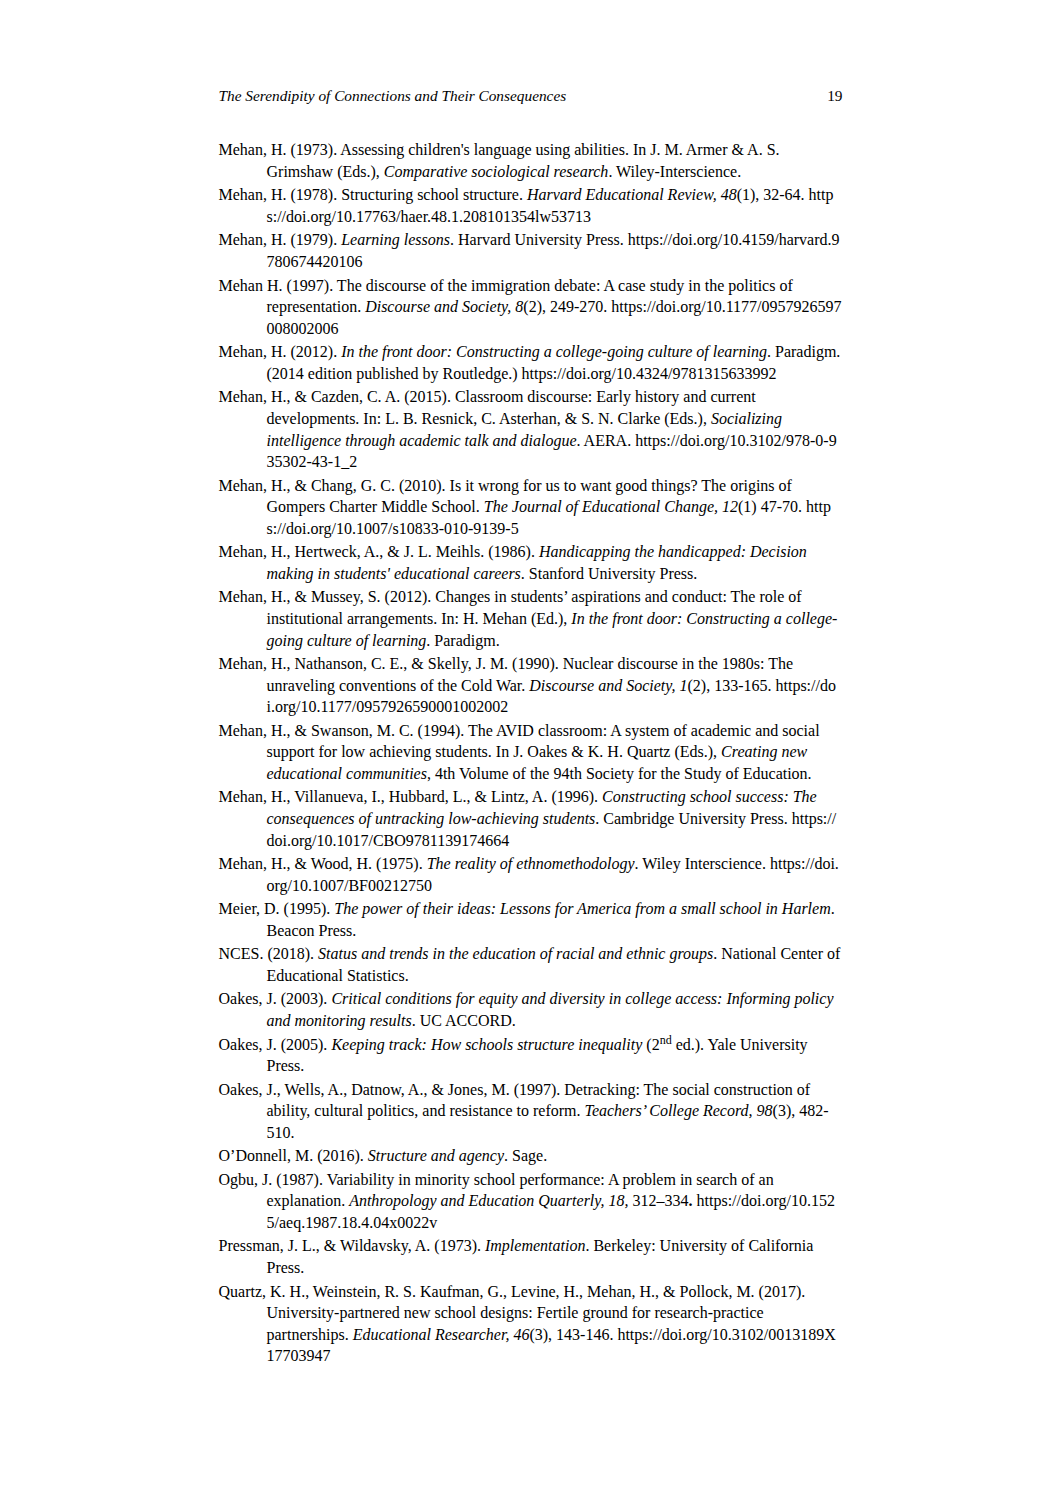The Serendipity of Connections and Their Consequences 19
Mehan, H. (1973). Assessing children's language using abilities. In J. M. Armer & A. S. Grimshaw (Eds.), Comparative sociological research. Wiley-Interscience.
Mehan, H. (1978). Structuring school structure. Harvard Educational Review, 48(1), 32-64. https://doi.org/10.17763/haer.48.1.208101354lw53713
Mehan, H. (1979). Learning lessons. Harvard University Press. https://doi.org/10.4159/harvard.9780674420106
Mehan H. (1997). The discourse of the immigration debate: A case study in the politics of representation. Discourse and Society, 8(2), 249-270. https://doi.org/10.1177/0957926597008002006
Mehan, H. (2012). In the front door: Constructing a college-going culture of learning. Paradigm. (2014 edition published by Routledge.) https://doi.org/10.4324/9781315633992
Mehan, H., & Cazden, C. A. (2015). Classroom discourse: Early history and current developments. In: L. B. Resnick, C. Asterhan, & S. N. Clarke (Eds.), Socializing intelligence through academic talk and dialogue. AERA. https://doi.org/10.3102/978-0-935302-43-1_2
Mehan, H., & Chang, G. C. (2010). Is it wrong for us to want good things? The origins of Gompers Charter Middle School. The Journal of Educational Change, 12(1) 47-70. https://doi.org/10.1007/s10833-010-9139-5
Mehan, H., Hertweck, A., & J. L. Meihls. (1986). Handicapping the handicapped: Decision making in students' educational careers. Stanford University Press.
Mehan, H., & Mussey, S. (2012). Changes in students’ aspirations and conduct: The role of institutional arrangements. In: H. Mehan (Ed.), In the front door: Constructing a college-going culture of learning. Paradigm.
Mehan, H., Nathanson, C. E., & Skelly, J. M. (1990). Nuclear discourse in the 1980s: The unraveling conventions of the Cold War. Discourse and Society, 1(2), 133-165. https://doi.org/10.1177/0957926590001002002
Mehan, H., & Swanson, M. C. (1994). The AVID classroom: A system of academic and social support for low achieving students. In J. Oakes & K. H. Quartz (Eds.), Creating new educational communities, 4th Volume of the 94th Society for the Study of Education.
Mehan, H., Villanueva, I., Hubbard, L., & Lintz, A. (1996). Constructing school success: The consequences of untracking low-achieving students. Cambridge University Press. https://doi.org/10.1017/CBO9781139174664
Mehan, H., & Wood, H. (1975). The reality of ethnomethodology. Wiley Interscience. https://doi.org/10.1007/BF00212750
Meier, D. (1995). The power of their ideas: Lessons for America from a small school in Harlem. Beacon Press.
NCES. (2018). Status and trends in the education of racial and ethnic groups. National Center of Educational Statistics.
Oakes, J. (2003). Critical conditions for equity and diversity in college access: Informing policy and monitoring results. UC ACCORD.
Oakes, J. (2005). Keeping track: How schools structure inequality (2nd ed.). Yale University Press.
Oakes, J., Wells, A., Datnow, A., & Jones, M. (1997). Detracking: The social construction of ability, cultural politics, and resistance to reform. Teachers’ College Record, 98(3), 482-510.
O’Donnell, M. (2016). Structure and agency. Sage.
Ogbu, J. (1987). Variability in minority school performance: A problem in search of an explanation. Anthropology and Education Quarterly, 18, 312–334. https://doi.org/10.1525/aeq.1987.18.4.04x0022v
Pressman, J. L., & Wildavsky, A. (1973). Implementation. Berkeley: University of California Press.
Quartz, K. H., Weinstein, R. S. Kaufman, G., Levine, H., Mehan, H., & Pollock, M. (2017). University-partnered new school designs: Fertile ground for research-practice partnerships. Educational Researcher, 46(3), 143-146. https://doi.org/10.3102/0013189X17703947